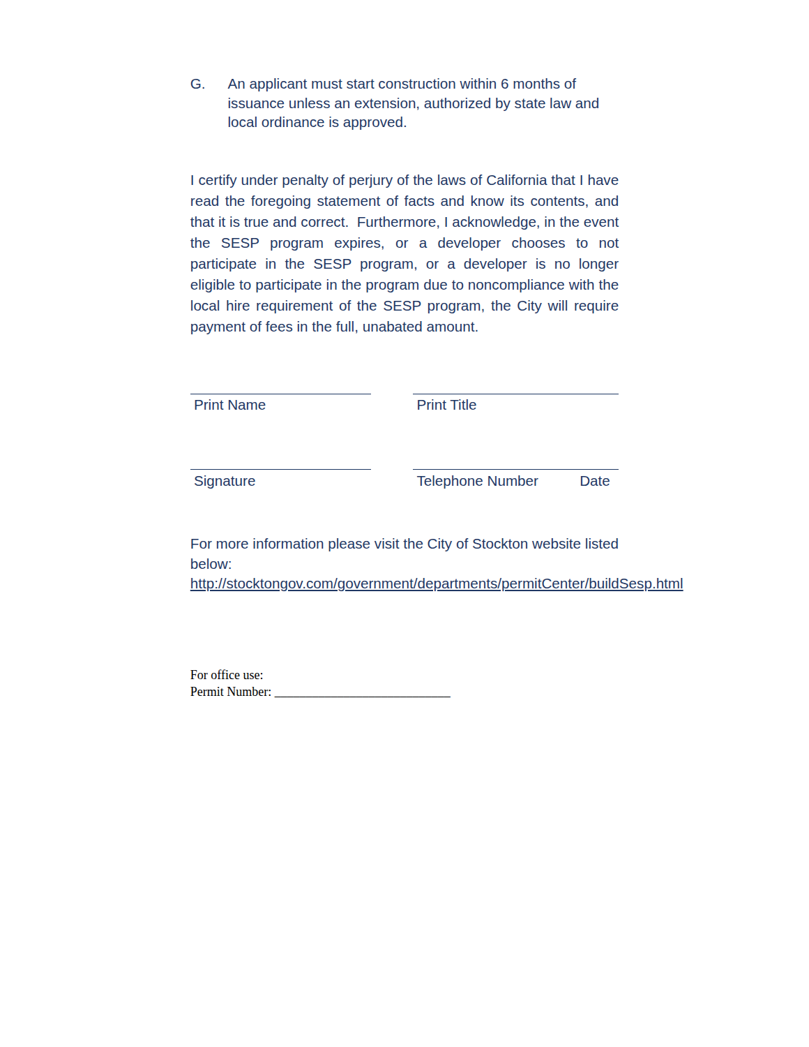G. An applicant must start construction within 6 months of issuance unless an extension, authorized by state law and local ordinance is approved.
I certify under penalty of perjury of the laws of California that I have read the foregoing statement of facts and know its contents, and that it is true and correct. Furthermore, I acknowledge, in the event the SESP program expires, or a developer chooses to not participate in the SESP program, or a developer is no longer eligible to participate in the program due to noncompliance with the local hire requirement of the SESP program, the City will require payment of fees in the full, unabated amount.
| Print Name | | Print Title |
| Signature | | Telephone Number Date |
For more information please visit the City of Stockton website listed below:
http://stocktongov.com/government/departments/permitCenter/buildSesp.html
For office use:
Permit Number: ____________________________